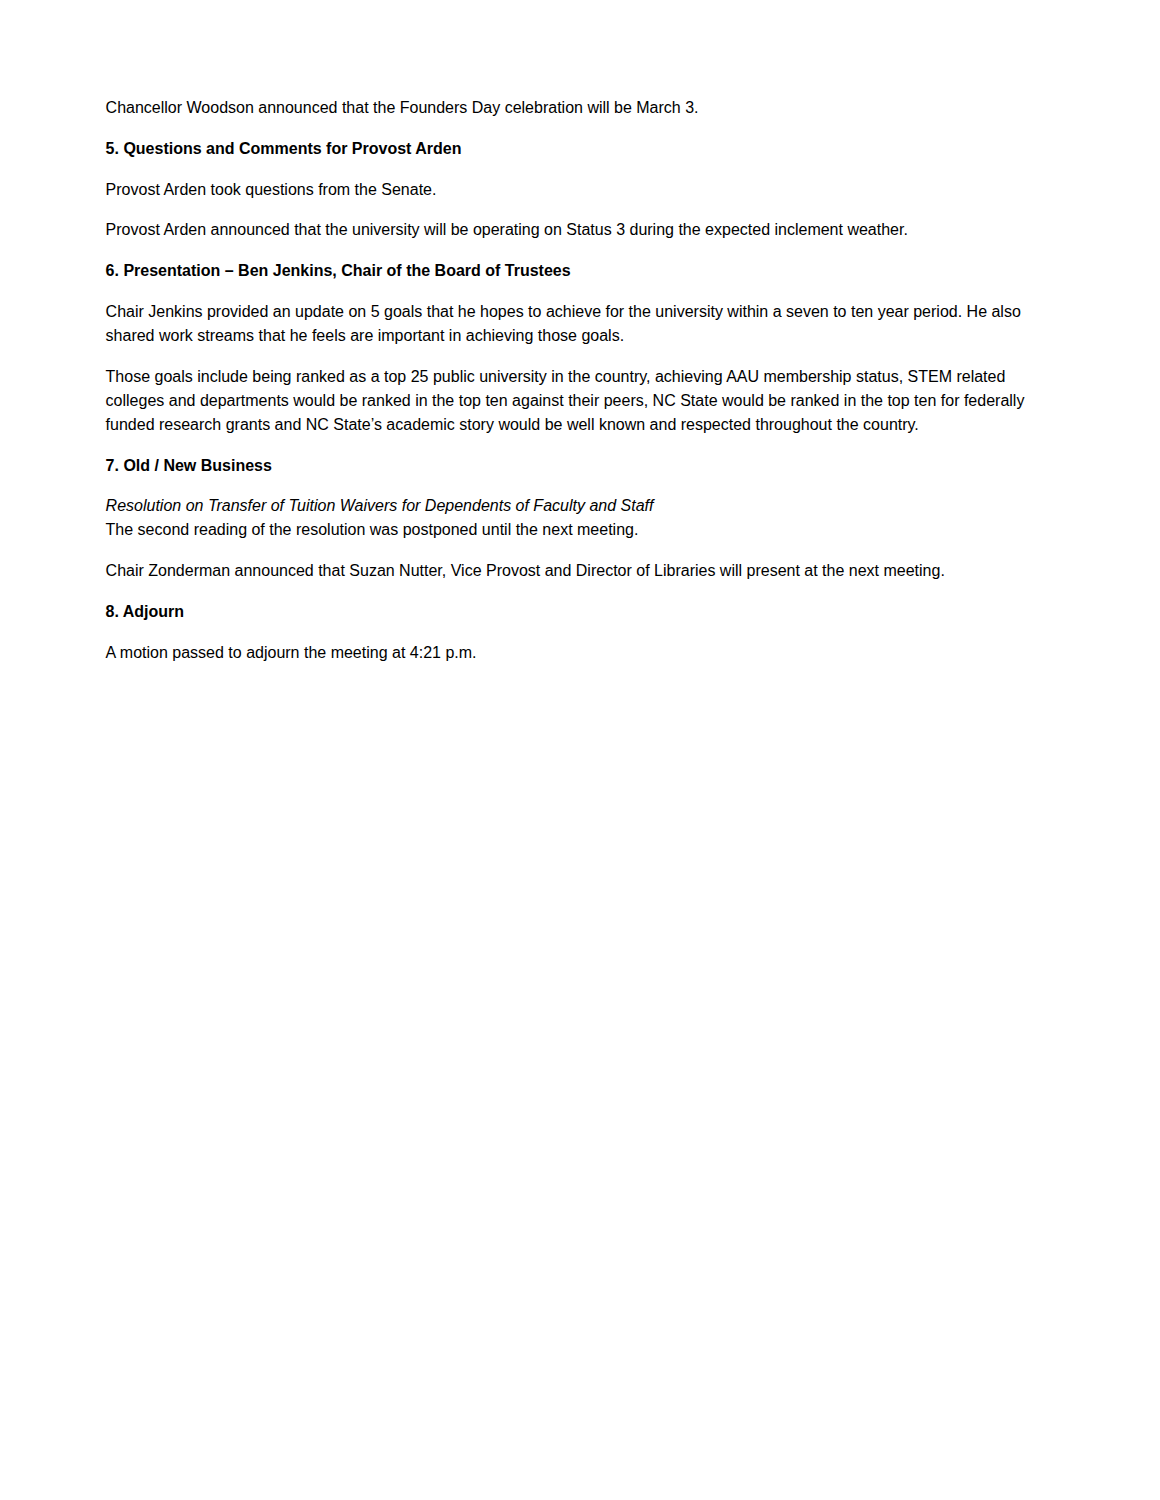Chancellor Woodson announced that the Founders Day celebration will be March 3.
5. Questions and Comments for Provost Arden
Provost Arden took questions from the Senate.
Provost Arden announced that the university will be operating on Status 3 during the expected inclement weather.
6. Presentation – Ben Jenkins, Chair of the Board of Trustees
Chair Jenkins provided an update on 5 goals that he hopes to achieve for the university within a seven to ten year period. He also shared work streams that he feels are important in achieving those goals.
Those goals include being ranked as a top 25 public university in the country, achieving AAU membership status, STEM related colleges and departments would be ranked in the top ten against their peers, NC State would be ranked in the top ten for federally funded research grants and NC State’s academic story would be well known and respected throughout the country.
7. Old / New Business
Resolution on Transfer of Tuition Waivers for Dependents of Faculty and Staff
The second reading of the resolution was postponed until the next meeting.
Chair Zonderman announced that Suzan Nutter, Vice Provost and Director of Libraries will present at the next meeting.
8. Adjourn
A motion passed to adjourn the meeting at 4:21 p.m.